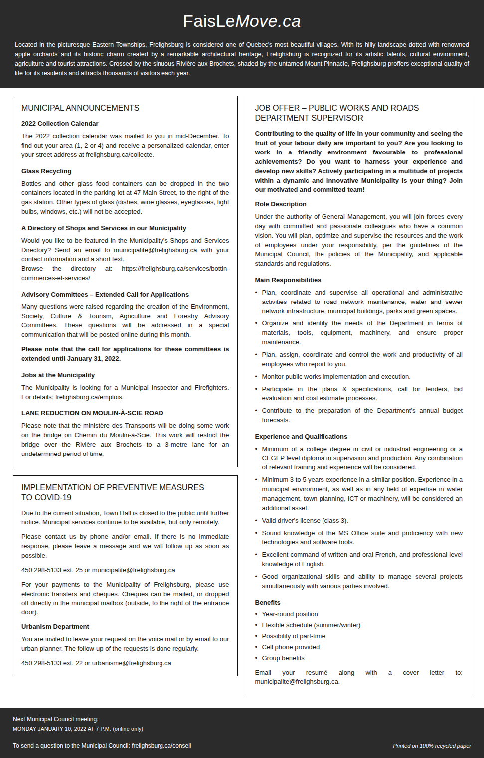FaisLeMove.ca
Located in the picturesque Eastern Townships, Frelighsburg is considered one of Quebec's most beautiful villages. With its hilly landscape dotted with renowned apple orchards and its historic charm created by a remarkable architectural heritage, Frelighsburg is recognized for its artistic talents, cultural environment, agriculture and tourist attractions. Crossed by the sinuous Rivière aux Brochets, shaded by the untamed Mount Pinnacle, Frelighsburg proffers exceptional quality of life for its residents and attracts thousands of visitors each year.
MUNICIPAL ANNOUNCEMENTS
2022 Collection Calendar
The 2022 collection calendar was mailed to you in mid-December. To find out your area (1, 2 or 4) and receive a personalized calendar, enter your street address at frelighsburg.ca/collecte.
Glass Recycling
Bottles and other glass food containers can be dropped in the two containers located in the parking lot at 47 Main Street, to the right of the gas station. Other types of glass (dishes, wine glasses, eyeglasses, light bulbs, windows, etc.) will not be accepted.
A Directory of Shops and Services in our Municipality
Would you like to be featured in the Municipality's Shops and Services Directory? Send an email to municipalite@frelighsburg.ca with your contact information and a short text.
Browse the directory at: https://frelighsburg.ca/services/bottin-commerces-et-services/
Advisory Committees – Extended Call for Applications
Many questions were raised regarding the creation of the Environment, Society, Culture & Tourism, Agriculture and Forestry Advisory Committees. These questions will be addressed in a special communication that will be posted online during this month.
Please note that the call for applications for these committees is extended until January 31, 2022.
Jobs at the Municipality
The Municipality is looking for a Municipal Inspector and Firefighters. For details: frelighsburg.ca/emplois.
LANE REDUCTION ON MOULIN-À-SCIE ROAD
Please note that the ministère des Transports will be doing some work on the bridge on Chemin du Moulin-à-Scie. This work will restrict the bridge over the Rivière aux Brochets to a 3-metre lane for an undetermined period of time.
IMPLEMENTATION OF PREVENTIVE MEASURES
TO COVID-19
Due to the current situation, Town Hall is closed to the public until further notice. Municipal services continue to be available, but only remotely.
Please contact us by phone and/or email. If there is no immediate response, please leave a message and we will follow up as soon as possible.
450 298-5133 ext. 25 or municipalite@frelighsburg.ca
For your payments to the Municipality of Frelighsburg, please use electronic transfers and cheques. Cheques can be mailed, or dropped off directly in the municipal mailbox (outside, to the right of the entrance door).
Urbanism Department
You are invited to leave your request on the voice mail or by email to our urban planner. The follow-up of the requests is done regularly.
450 298-5133 ext. 22 or urbanisme@frelighsburg.ca
JOB OFFER – PUBLIC WORKS AND ROADS DEPARTMENT SUPERVISOR
Contributing to the quality of life in your community and seeing the fruit of your labour daily are important to you? Are you looking to work in a friendly environment favourable to professional achievements? Do you want to harness your experience and develop new skills? Actively participating in a multitude of projects within a dynamic and innovative Municipality is your thing? Join our motivated and committed team!
Role Description
Under the authority of General Management, you will join forces every day with committed and passionate colleagues who have a common vision. You will plan, optimize and supervise the resources and the work of employees under your responsibility, per the guidelines of the Municipal Council, the policies of the Municipality, and applicable standards and regulations.
Main Responsibilities
Plan, coordinate and supervise all operational and administrative activities related to road network maintenance, water and sewer network infrastructure, municipal buildings, parks and green spaces.
Organize and identify the needs of the Department in terms of materials, tools, equipment, machinery, and ensure proper maintenance.
Plan, assign, coordinate and control the work and productivity of all employees who report to you.
Monitor public works implementation and execution.
Participate in the plans & specifications, call for tenders, bid evaluation and cost estimate processes.
Contribute to the preparation of the Department's annual budget forecasts.
Experience and Qualifications
Minimum of a college degree in civil or industrial engineering or a CEGEP level diploma in supervision and production. Any combination of relevant training and experience will be considered.
Minimum 3 to 5 years experience in a similar position. Experience in a municipal environment, as well as in any field of expertise in water management, town planning, ICT or machinery, will be considered an additional asset.
Valid driver's license (class 3).
Sound knowledge of the MS Office suite and proficiency with new technologies and software tools.
Excellent command of written and oral French, and professional level knowledge of English.
Good organizational skills and ability to manage several projects simultaneously with various parties involved.
Benefits
Year-round position
Flexible schedule (summer/winter)
Possibility of part-time
Cell phone provided
Group benefits
Email your resumé along with acover letter to:
municipalite@frelighsburg.ca.
Next Municipal Council meeting: MONDAY JANUARY 10, 2022 AT 7 P.M. (online only)
To send a question to the Municipal Council: frelighsburg.ca/conseil
Printed on 100% recycled paper